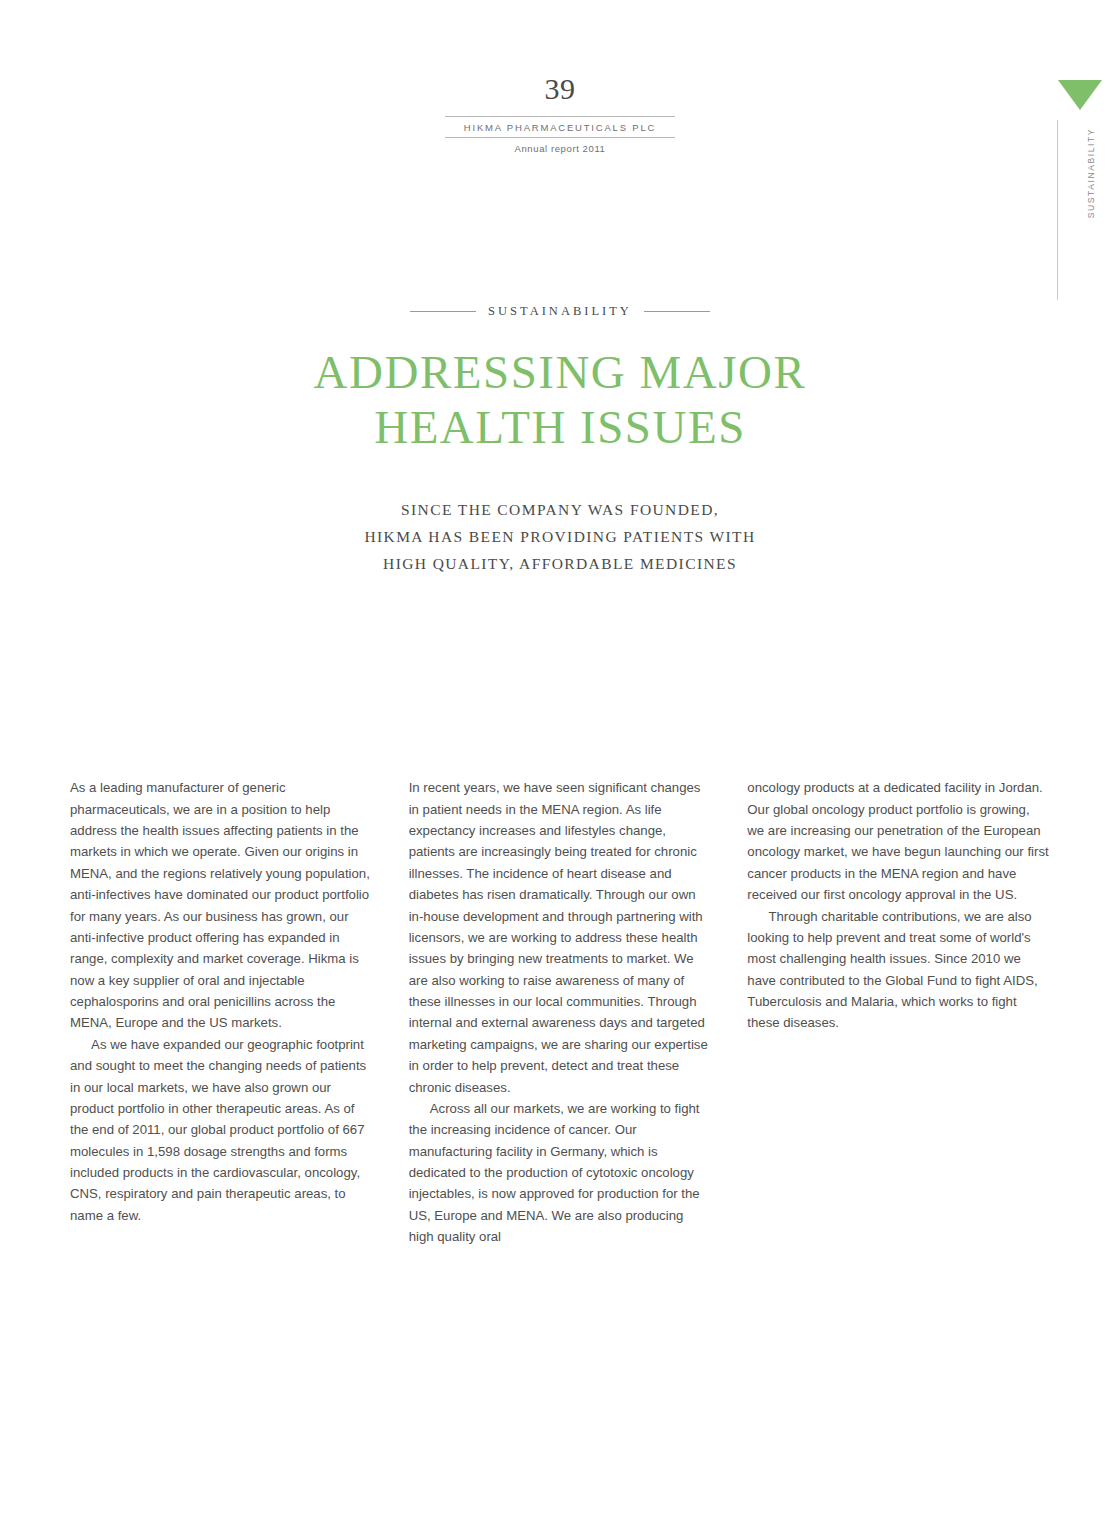Sustainability
39
Hikma Pharmaceuticals PLC
Annual report 2011
Sustainability
Addressing major
health issues
Since the company was founded,
Hikma has been providing patients with
high quality, affordable medicines
As a leading manufacturer of generic pharmaceuticals, we are in a position to help address the health issues affecting patients in the markets in which we operate. Given our origins in MENA, and the regions relatively young population, anti-infectives have dominated our product portfolio for many years. As our business has grown, our anti-infective product offering has expanded in range, complexity and market coverage. Hikma is now a key supplier of oral and injectable cephalosporins and oral penicillins across the MENA, Europe and the US markets.
As we have expanded our geographic footprint and sought to meet the changing needs of patients in our local markets, we have also grown our product portfolio in other therapeutic areas. As of the end of 2011, our global product portfolio of 667 molecules in 1,598 dosage strengths and forms included products in the cardiovascular, oncology, CNS, respiratory and pain therapeutic areas, to name a few.
In recent years, we have seen significant changes in patient needs in the MENA region. As life expectancy increases and lifestyles change, patients are increasingly being treated for chronic illnesses. The incidence of heart disease and diabetes has risen dramatically. Through our own in-house development and through partnering with licensors, we are working to address these health issues by bringing new treatments to market. We are also working to raise awareness of many of these illnesses in our local communities. Through internal and external awareness days and targeted marketing campaigns, we are sharing our expertise in order to help prevent, detect and treat these chronic diseases.
Across all our markets, we are working to fight the increasing incidence of cancer. Our manufacturing facility in Germany, which is dedicated to the production of cytotoxic oncology injectables, is now approved for production for the US, Europe and MENA. We are also producing high quality oral
oncology products at a dedicated facility in Jordan. Our global oncology product portfolio is growing, we are increasing our penetration of the European oncology market, we have begun launching our first cancer products in the MENA region and have received our first oncology approval in the US.
Through charitable contributions, we are also looking to help prevent and treat some of world's most challenging health issues. Since 2010 we have contributed to the Global Fund to fight AIDS, Tuberculosis and Malaria, which works to fight these diseases.